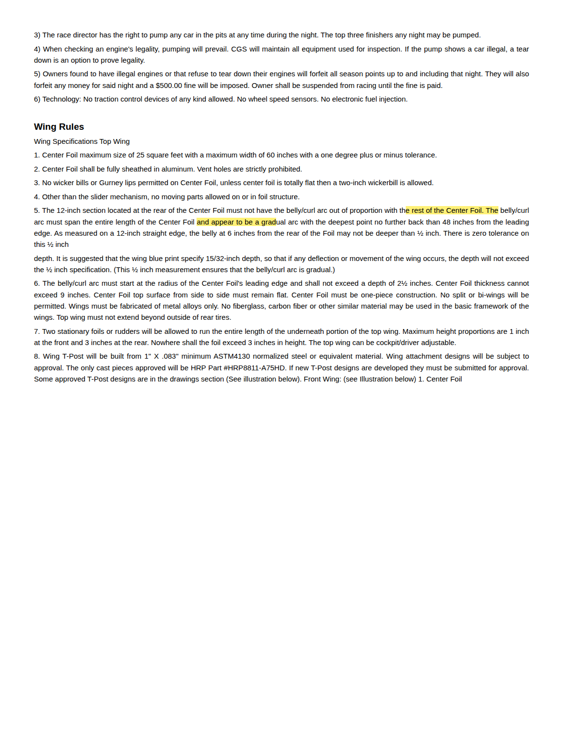3) The race director has the right to pump any car in the pits at any time during the night. The top three finishers any night may be pumped.
4) When checking an engine's legality, pumping will prevail. CGS will maintain all equipment used for inspection. If the pump shows a car illegal, a tear down is an option to prove legality.
5) Owners found to have illegal engines or that refuse to tear down their engines will forfeit all season points up to and including that night. They will also forfeit any money for said night and a $500.00 fine will be imposed. Owner shall be suspended from racing until the fine is paid.
6) Technology: No traction control devices of any kind allowed. No wheel speed sensors. No electronic fuel injection.
Wing Rules
Wing Specifications Top Wing
1. Center Foil maximum size of 25 square feet with a maximum width of 60 inches with a one degree plus or minus tolerance.
2. Center Foil shall be fully sheathed in aluminum. Vent holes are strictly prohibited.
3. No wicker bills or Gurney lips permitted on Center Foil, unless center foil is totally flat then a two-inch wickerbill is allowed.
4. Other than the slider mechanism, no moving parts allowed on or in foil structure.
5. The 12-inch section located at the rear of the Center Foil must not have the belly/curl arc out of proportion with the rest of the Center Foil. The belly/curl arc must span the entire length of the Center Foil and appear to be a gradual arc with the deepest point no further back than 48 inches from the leading edge. As measured on a 12-inch straight edge, the belly at 6 inches from the rear of the Foil may not be deeper than ½ inch. There is zero tolerance on this ½ inch
depth. It is suggested that the wing blue print specify 15/32-inch depth, so that if any deflection or movement of the wing occurs, the depth will not exceed the ½ inch specification. (This ½ inch measurement ensures that the belly/curl arc is gradual.)
6. The belly/curl arc must start at the radius of the Center Foil's leading edge and shall not exceed a depth of 2½ inches. Center Foil thickness cannot exceed 9 inches. Center Foil top surface from side to side must remain flat. Center Foil must be one-piece construction. No split or bi-wings will be permitted. Wings must be fabricated of metal alloys only. No fiberglass, carbon fiber or other similar material may be used in the basic framework of the wings. Top wing must not extend beyond outside of rear tires.
7. Two stationary foils or rudders will be allowed to run the entire length of the underneath portion of the top wing. Maximum height proportions are 1 inch at the front and 3 inches at the rear. Nowhere shall the foil exceed 3 inches in height. The top wing can be cockpit/driver adjustable.
8. Wing T-Post will be built from 1" X .083" minimum ASTM4130 normalized steel or equivalent material. Wing attachment designs will be subject to approval. The only cast pieces approved will be HRP Part #HRP8811-A75HD. If new T-Post designs are developed they must be submitted for approval. Some approved T-Post designs are in the drawings section (See illustration below). Front Wing: (see Illustration below) 1. Center Foil